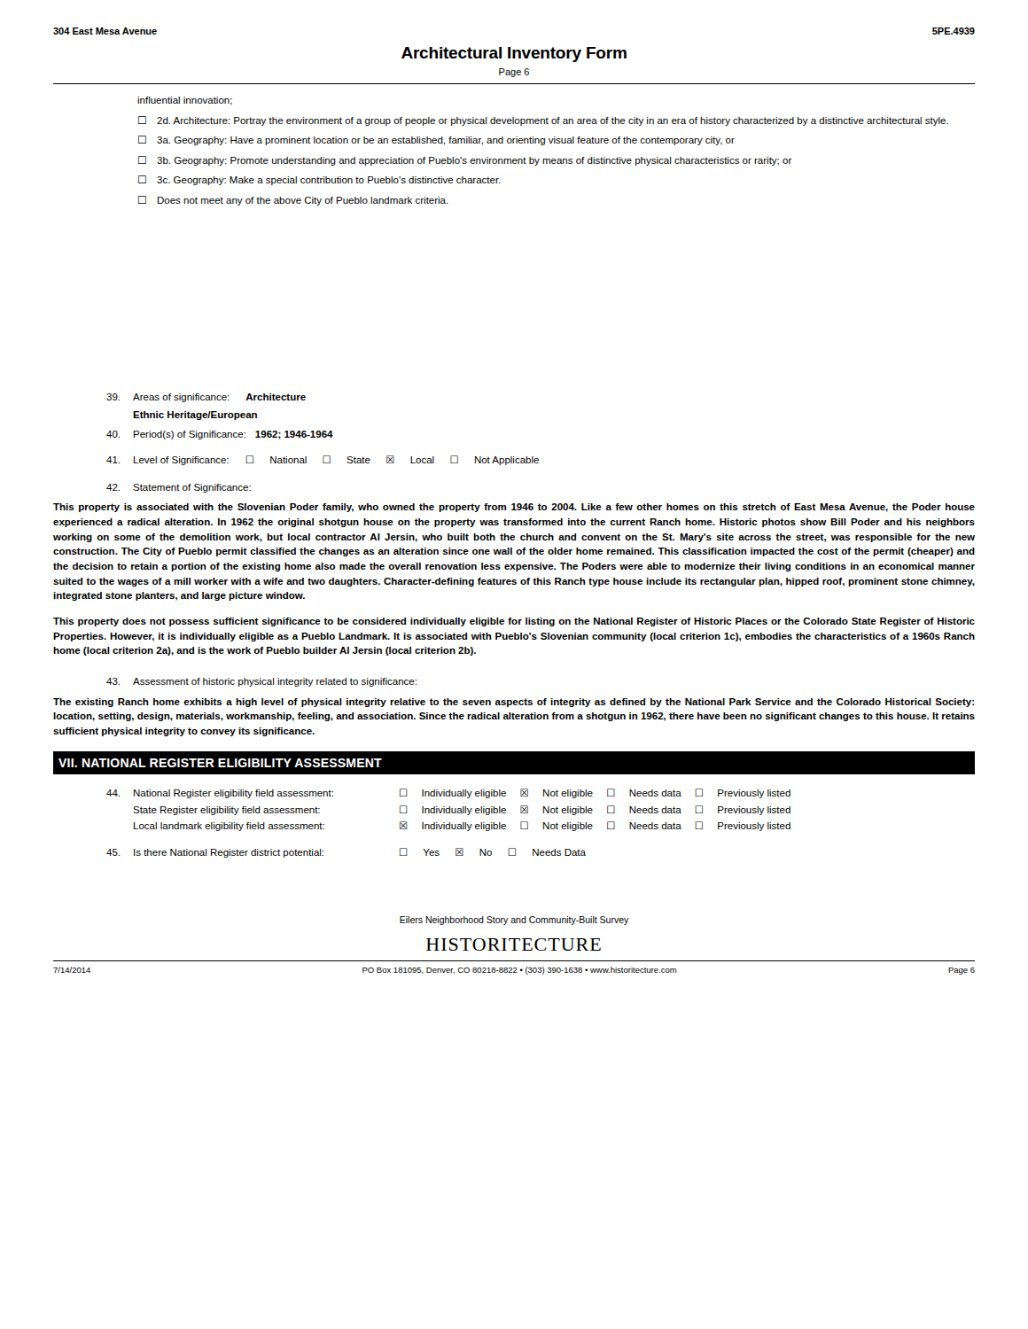304 East Mesa Avenue
5PE.4939
Architectural Inventory Form
Page 6
influential innovation;
☐
2d. Architecture: Portray the environment of a group of people or physical development of an area of the city in an era of history characterized by a distinctive architectural style.
☐
3a. Geography: Have a prominent location or be an established, familiar, and orienting visual feature of the contemporary city, or
☐
3b. Geography: Promote understanding and appreciation of Pueblo's environment by means of distinctive physical characteristics or rarity; or
☐
3c. Geography: Make a special contribution to Pueblo's distinctive character.
☐
Does not meet any of the above City of Pueblo landmark criteria.
39.
Areas of significance:
Architecture
Ethnic Heritage/European
40.
Period(s) of Significance:
1962; 1946-1964
41.
Level of Significance:
☐ National ☐ State ☒ Local ☐ Not Applicable
42.
Statement of Significance:
This property is associated with the Slovenian Poder family, who owned the property from 1946 to 2004. Like a few other homes on this stretch of East Mesa Avenue, the Poder house experienced a radical alteration. In 1962 the original shotgun house on the property was transformed into the current Ranch home. Historic photos show Bill Poder and his neighbors working on some of the demolition work, but local contractor Al Jersin, who built both the church and convent on the St. Mary's site across the street, was responsible for the new construction. The City of Pueblo permit classified the changes as an alteration since one wall of the older home remained. This classification impacted the cost of the permit (cheaper) and the decision to retain a portion of the existing home also made the overall renovation less expensive. The Poders were able to modernize their living conditions in an economical manner suited to the wages of a mill worker with a wife and two daughters. Character-defining features of this Ranch type house include its rectangular plan, hipped roof, prominent stone chimney, integrated stone planters, and large picture window.
This property does not possess sufficient significance to be considered individually eligible for listing on the National Register of Historic Places or the Colorado State Register of Historic Properties. However, it is individually eligible as a Pueblo Landmark. It is associated with Pueblo's Slovenian community (local criterion 1c), embodies the characteristics of a 1960s Ranch home (local criterion 2a), and is the work of Pueblo builder Al Jersin (local criterion 2b).
43.
Assessment of historic physical integrity related to significance:
The existing Ranch home exhibits a high level of physical integrity relative to the seven aspects of integrity as defined by the National Park Service and the Colorado Historical Society: location, setting, design, materials, workmanship, feeling, and association. Since the radical alteration from a shotgun in 1962, there have been no significant changes to this house. It retains sufficient physical integrity to convey its significance.
VII. NATIONAL REGISTER ELIGIBILITY ASSESSMENT
| 44. | National Register eligibility field assessment: | ☐ Individually eligible ☒ Not eligible ☐ Needs data ☐ Previously listed |
| | State Register eligibility field assessment: | ☐ Individually eligible ☒ Not eligible ☐ Needs data ☐ Previously listed |
| | Local landmark eligibility field assessment: | ☒ Individually eligible ☐ Not eligible ☐ Needs data ☐ Previously listed |
45.
Is there National Register district potential:
☐ Yes ☒ No ☐ Needs Data
Eilers Neighborhood Story and Community-Built Survey
HISTORITECTURE
7/14/2014
PO Box 181095, Denver, CO 80218-8822 • (303) 390-1638 • www.historitecture.com
Page 6